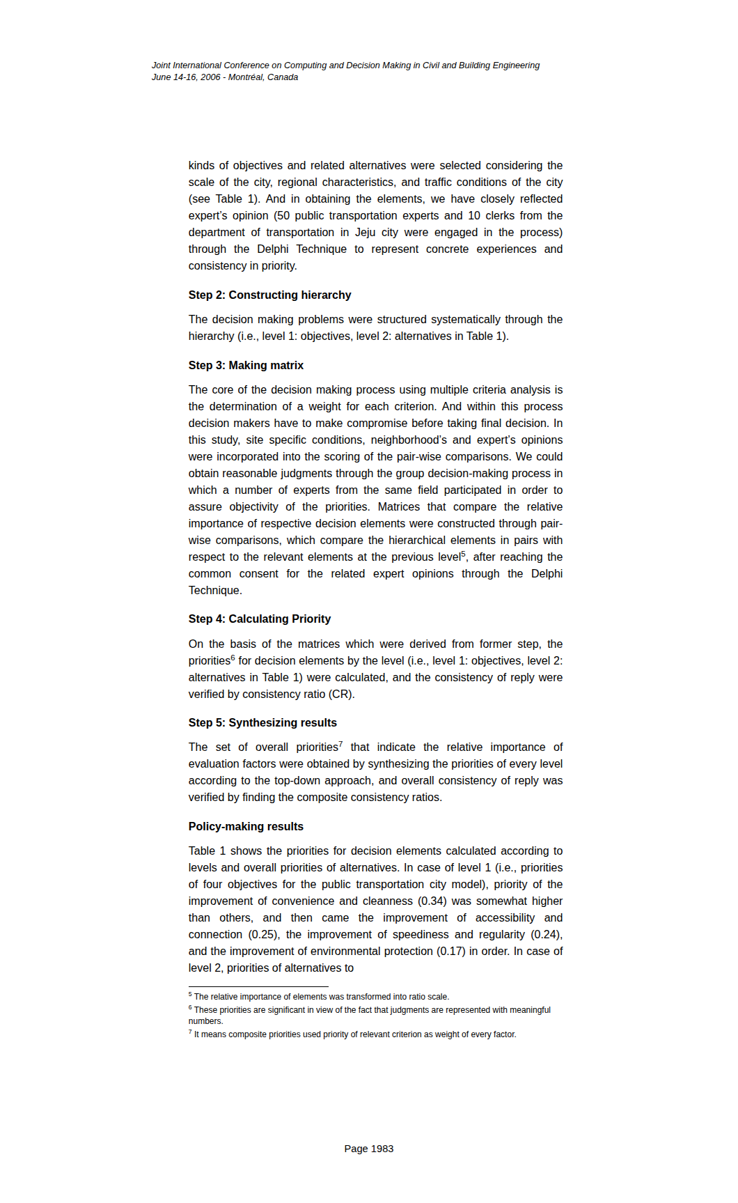Joint International Conference on Computing and Decision Making in Civil and Building Engineering
June 14-16, 2006 - Montréal, Canada
kinds of objectives and related alternatives were selected considering the scale of the city, regional characteristics, and traffic conditions of the city (see Table 1). And in obtaining the elements, we have closely reflected expert’s opinion (50 public transportation experts and 10 clerks from the department of transportation in Jeju city were engaged in the process) through the Delphi Technique to represent concrete experiences and consistency in priority.
Step 2: Constructing hierarchy
The decision making problems were structured systematically through the hierarchy (i.e., level 1: objectives, level 2: alternatives in Table 1).
Step 3: Making matrix
The core of the decision making process using multiple criteria analysis is the determination of a weight for each criterion. And within this process decision makers have to make compromise before taking final decision. In this study, site specific conditions, neighborhood’s and expert’s opinions were incorporated into the scoring of the pair-wise comparisons. We could obtain reasonable judgments through the group decision-making process in which a number of experts from the same field participated in order to assure objectivity of the priorities. Matrices that compare the relative importance of respective decision elements were constructed through pair-wise comparisons, which compare the hierarchical elements in pairs with respect to the relevant elements at the previous level5, after reaching the common consent for the related expert opinions through the Delphi Technique.
Step 4: Calculating Priority
On the basis of the matrices which were derived from former step, the priorities6 for decision elements by the level (i.e., level 1: objectives, level 2: alternatives in Table 1) were calculated, and the consistency of reply were verified by consistency ratio (CR).
Step 5: Synthesizing results
The set of overall priorities7 that indicate the relative importance of evaluation factors were obtained by synthesizing the priorities of every level according to the top-down approach, and overall consistency of reply was verified by finding the composite consistency ratios.
Policy-making results
Table 1 shows the priorities for decision elements calculated according to levels and overall priorities of alternatives. In case of level 1 (i.e., priorities of four objectives for the public transportation city model), priority of the improvement of convenience and cleanness (0.34) was somewhat higher than others, and then came the improvement of accessibility and connection (0.25), the improvement of speediness and regularity (0.24), and the improvement of environmental protection (0.17) in order. In case of level 2, priorities of alternatives to
5 The relative importance of elements was transformed into ratio scale.
6 These priorities are significant in view of the fact that judgments are represented with meaningful numbers.
7 It means composite priorities used priority of relevant criterion as weight of every factor.
Page 1983